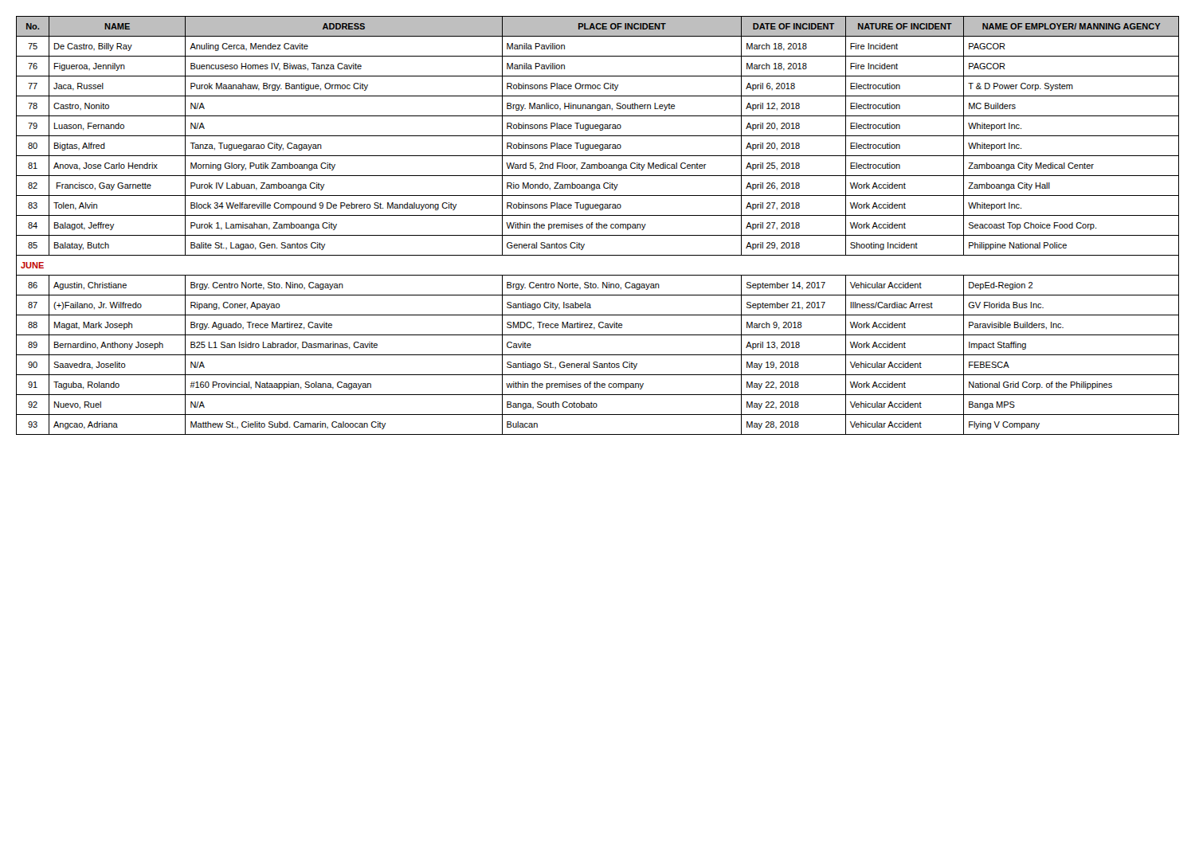| No. | NAME | ADDRESS | PLACE OF INCIDENT | DATE OF INCIDENT | NATURE OF INCIDENT | NAME OF EMPLOYER/ MANNING AGENCY |
| --- | --- | --- | --- | --- | --- | --- |
| 75 | De Castro, Billy Ray | Anuling Cerca, Mendez Cavite | Manila Pavilion | March 18, 2018 | Fire Incident | PAGCOR |
| 76 | Figueroa, Jennilyn | Buencuseso Homes IV, Biwas, Tanza Cavite | Manila Pavilion | March 18, 2018 | Fire Incident | PAGCOR |
| 77 | Jaca, Russel | Purok Maanahaw, Brgy. Bantigue, Ormoc City | Robinsons Place Ormoc City | April 6, 2018 | Electrocution | T & D Power Corp. System |
| 78 | Castro, Nonito | N/A | Brgy. Manlico, Hinunangan, Southern Leyte | April 12, 2018 | Electrocution | MC Builders |
| 79 | Luason, Fernando | N/A | Robinsons Place Tuguegarao | April 20, 2018 | Electrocution | Whiteport Inc. |
| 80 | Bigtas, Alfred | Tanza, Tuguegarao City, Cagayan | Robinsons Place Tuguegarao | April 20, 2018 | Electrocution | Whiteport Inc. |
| 81 | Anova, Jose Carlo Hendrix | Morning Glory, Putik Zamboanga City | Ward 5, 2nd Floor, Zamboanga City Medical Center | April 25, 2018 | Electrocution | Zamboanga City Medical Center |
| 82 | Francisco, Gay Garnette | Purok IV Labuan, Zamboanga City | Rio Mondo, Zamboanga City | April 26, 2018 | Work Accident | Zamboanga City Hall |
| 83 | Tolen, Alvin | Block 34 Welfareville Compound 9 De Pebrero St. Mandaluyong City | Robinsons Place Tuguegarao | April 27, 2018 | Work Accident | Whiteport Inc. |
| 84 | Balagot, Jeffrey | Purok 1, Lamisahan, Zamboanga City | Within the premises of the company | April 27, 2018 | Work Accident | Seacoast Top Choice Food Corp. |
| 85 | Balatay, Butch | Balite St., Lagao, Gen. Santos City | General Santos City | April 29, 2018 | Shooting Incident | Philippine National Police |
| JUNE |
| 86 | Agustin, Christiane | Brgy. Centro Norte, Sto. Nino, Cagayan | Brgy. Centro Norte, Sto. Nino, Cagayan | September 14, 2017 | Vehicular Accident | DepEd-Region 2 |
| 87 | (+)Failano, Jr. Wilfredo | Ripang, Coner, Apayao | Santiago City, Isabela | September 21, 2017 | Illness/Cardiac Arrest | GV Florida Bus Inc. |
| 88 | Magat, Mark Joseph | Brgy. Aguado, Trece Martirez, Cavite | SMDC, Trece Martirez, Cavite | March 9, 2018 | Work Accident | Paravisible Builders, Inc. |
| 89 | Bernardino, Anthony Joseph | B25 L1 San Isidro Labrador, Dasmarinas, Cavite | Cavite | April 13, 2018 | Work Accident | Impact Staffing |
| 90 | Saavedra, Joselito | N/A | Santiago St., General Santos City | May 19, 2018 | Vehicular Accident | FEBESCA |
| 91 | Taguba, Rolando | #160 Provincial, Nataappian, Solana, Cagayan | within the premises of the company | May 22, 2018 | Work Accident | National Grid Corp. of the Philippines |
| 92 | Nuevo, Ruel | N/A | Banga, South Cotobato | May 22, 2018 | Vehicular Accident | Banga MPS |
| 93 | Angcao, Adriana | Matthew St., Cielito Subd. Camarin, Caloocan City | Bulacan | May 28, 2018 | Vehicular Accident | Flying V Company |